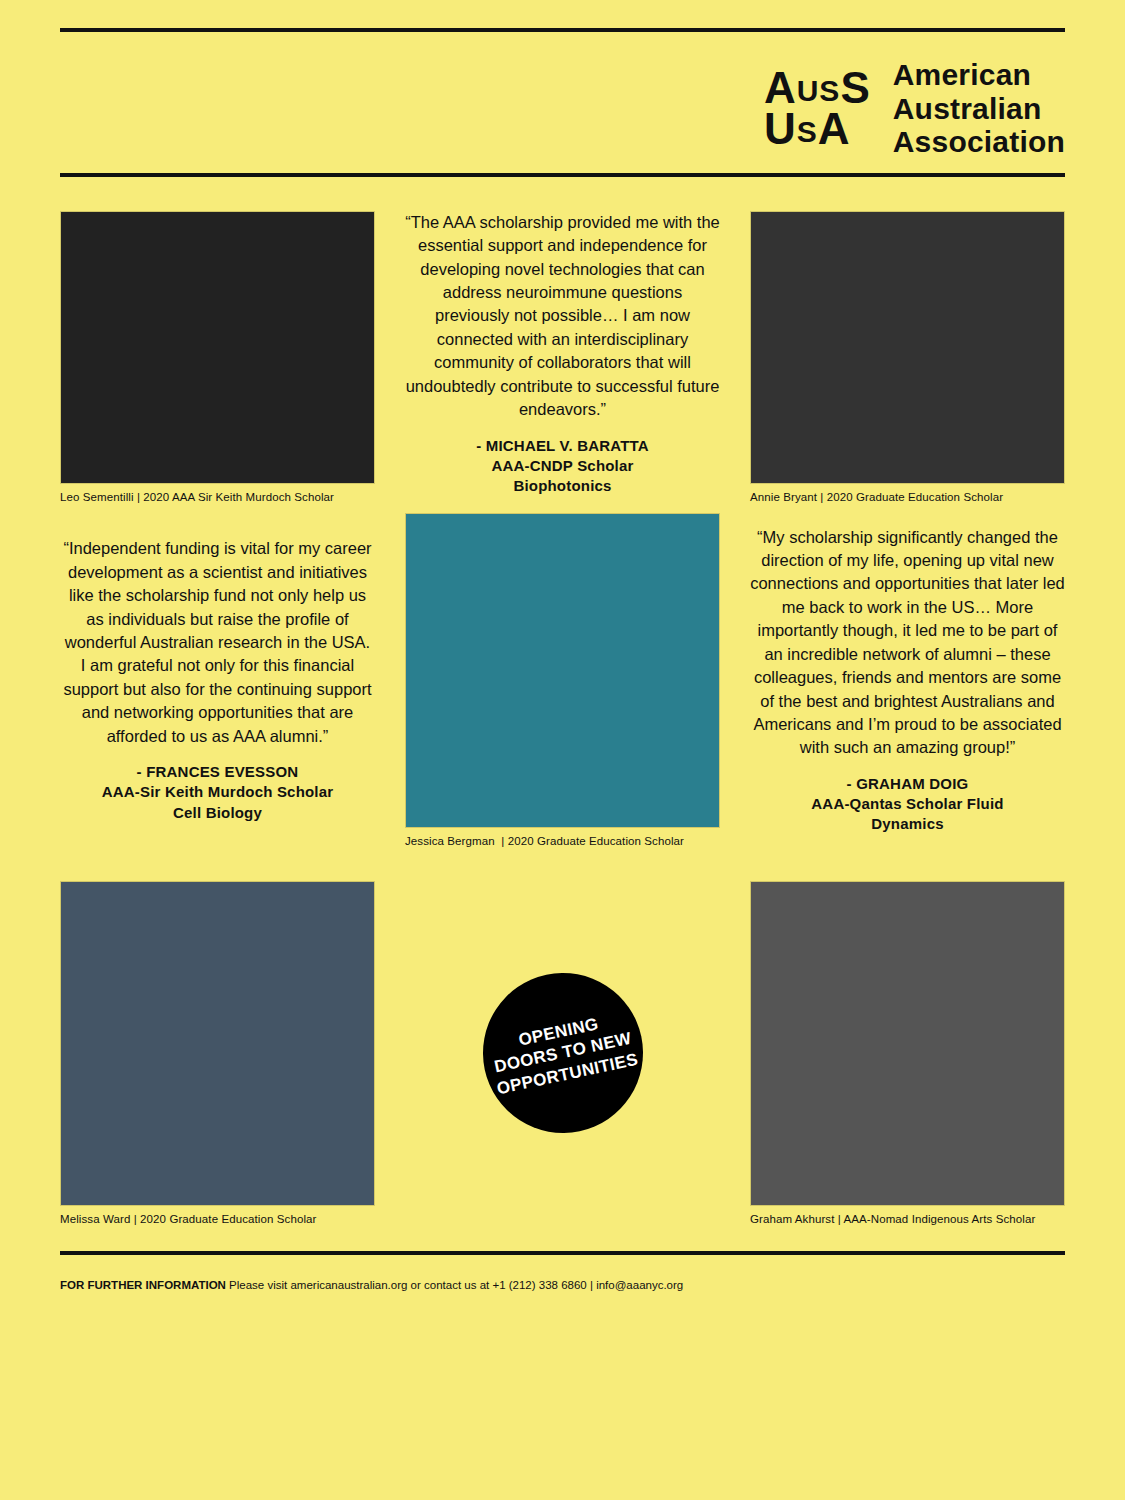AUSS
USA
American
Australian
Association
Leo Sementilli | 2020 AAA Sir Keith Murdoch Scholar
“The AAA scholarship provided me with the essential support and independence for developing novel technologies that can address neuroimmune questions previously not possible… I am now connected with an interdisciplinary community of collaborators that will undoubtedly contribute to successful future endeavors.”
- MICHAEL V. BARATTA
AAA-CNDP Scholar
Biophotonics
Annie Bryant | 2020 Graduate Education Scholar
“Independent funding is vital for my career development as a scientist and initiatives like the scholarship fund not only help us as individuals but raise the profile of wonderful Australian research in the USA.
I am grateful not only for this financial support but also for the continuing support and networking opportunities that are afforded to us as AAA alumni.”
- FRANCES EVESSON
AAA-Sir Keith Murdoch Scholar
Cell Biology
Jessica Bergman | 2020 Graduate Education Scholar
“My scholarship significantly changed the direction of my life, opening up vital new connections and opportunities that later led me back to work in the US… More importantly though, it led me to be part of an incredible network of alumni – these colleagues, friends and mentors are some of the best and brightest Australians and Americans and I’m proud to be associated with such an amazing group!”
- GRAHAM DOIG
AAA-Qantas Scholar Fluid
Dynamics
Melissa Ward | 2020 Graduate Education Scholar
OPENING DOORS TO NEW OPPORTUNITIES
Graham Akhurst | AAA-Nomad Indigenous Arts Scholar
FOR FURTHER INFORMATION Please visit americanaustralian.org or contact us at +1 (212) 338 6860 | info@aaanyc.org